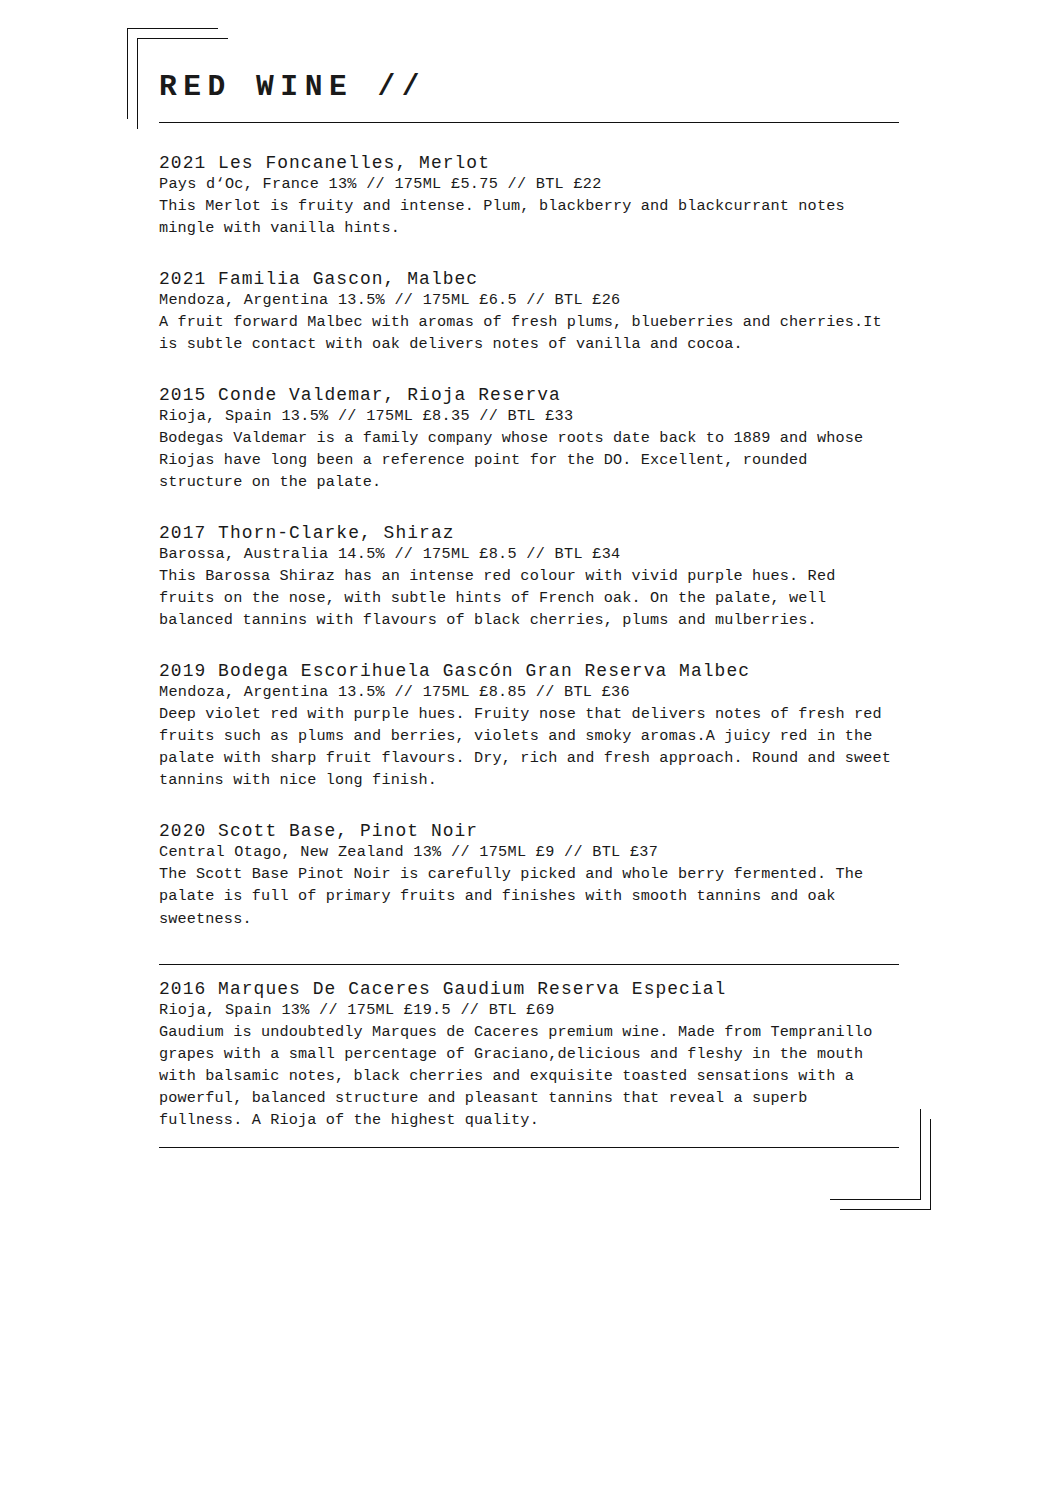RED WINE //
2021 Les Foncanelles, Merlot
Pays d‘Oc, France 13% // 175ML £5.75 // BTL £22
This Merlot is fruity and intense. Plum, blackberry and blackcurrant notes mingle with vanilla hints.
2021 Familia Gascon, Malbec
Mendoza, Argentina 13.5% // 175ML £6.5 // BTL £26
A fruit forward Malbec with aromas of fresh plums, blueberries and cherries.It is subtle contact with oak delivers notes of vanilla and cocoa.
2015 Conde Valdemar, Rioja Reserva
Rioja, Spain 13.5% // 175ML £8.35 // BTL £33
Bodegas Valdemar is a family company whose roots date back to 1889 and whose Riojas have long been a reference point for the DO. Excellent, rounded structure on the palate.
2017 Thorn-Clarke, Shiraz
Barossa, Australia 14.5% // 175ML £8.5 // BTL £34
This Barossa Shiraz has an intense red colour with vivid purple hues. Red fruits on the nose, with subtle hints of French oak. On the palate, well balanced tannins with flavours of black cherries, plums and mulberries.
2019 Bodega Escorihuela Gascón Gran Reserva Malbec
Mendoza, Argentina 13.5% // 175ML £8.85 // BTL £36
Deep violet red with purple hues. Fruity nose that delivers notes of fresh red fruits such as plums and berries, violets and smoky aromas.A juicy red in the palate with sharp fruit flavours. Dry, rich and fresh approach. Round and sweet tannins with nice long finish.
2020 Scott Base, Pinot Noir
Central Otago, New Zealand 13% // 175ML £9 // BTL £37
The Scott Base Pinot Noir is carefully picked and whole berry fermented. The palate is full of primary fruits and finishes with smooth tannins and oak sweetness.
2016 Marques De Caceres Gaudium Reserva Especial
Rioja, Spain 13% // 175ML £19.5 // BTL £69
Gaudium is undoubtedly Marques de Caceres premium wine. Made from Tempranillo grapes with a small percentage of Graciano,delicious and fleshy in the mouth with balsamic notes, black cherries and exquisite toasted sensations with a powerful, balanced structure and pleasant tannins that reveal a superb fullness. A Rioja of the highest quality.